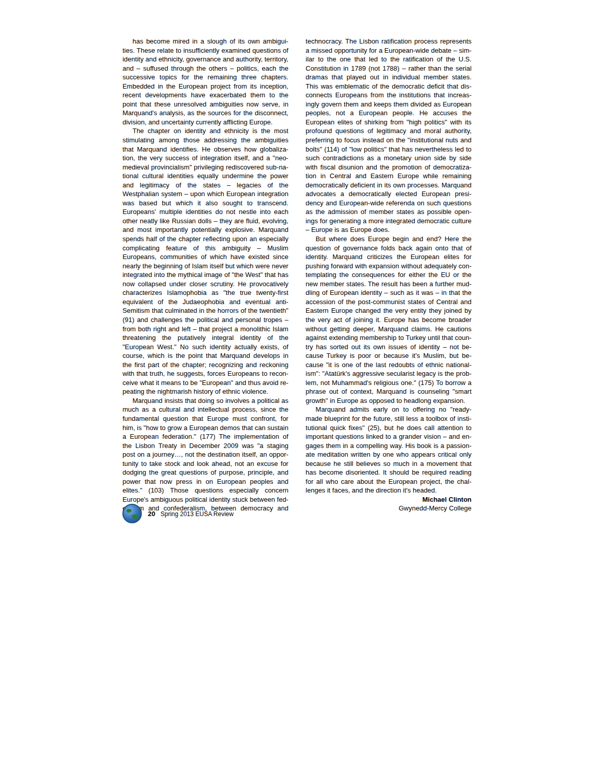has become mired in a slough of its own ambiguities. These relate to insufficiently examined questions of identity and ethnicity, governance and authority, territory, and – suffused through the others – politics, each the successive topics for the remaining three chapters. Embedded in the European project from its inception, recent developments have exacerbated them to the point that these unresolved ambiguities now serve, in Marquand's analysis, as the sources for the disconnect, division, and uncertainty currently afflicting Europe.
The chapter on identity and ethnicity is the most stimulating among those addressing the ambiguities that Marquand identifies. He observes how globalization, the very success of integration itself, and a "neo-medieval provincialism" privileging rediscovered sub-national cultural identities equally undermine the power and legitimacy of the states – legacies of the Westphalian system – upon which European integration was based but which it also sought to transcend. Europeans' multiple identities do not nestle into each other neatly like Russian dolls – they are fluid, evolving, and most importantly potentially explosive. Marquand spends half of the chapter reflecting upon an especially complicating feature of this ambiguity – Muslim Europeans, communities of which have existed since nearly the beginning of Islam itself but which were never integrated into the mythical image of "the West" that has now collapsed under closer scrutiny. He provocatively characterizes Islamophobia as "the true twenty-first equivalent of the Judaeophobia and eventual anti-Semitism that culminated in the horrors of the twentieth" (91) and challenges the political and personal tropes – from both right and left – that project a monolithic Islam threatening the putatively integral identity of the "European West." No such identity actually exists, of course, which is the point that Marquand develops in the first part of the chapter; recognizing and reckoning with that truth, he suggests, forces Europeans to reconceive what it means to be "European" and thus avoid repeating the nightmarish history of ethnic violence.
Marquand insists that doing so involves a political as much as a cultural and intellectual process, since the fundamental question that Europe must confront, for him, is "how to grow a European demos that can sustain a European federation." (177) The implementation of the Lisbon Treaty in December 2009 was "a staging post on a journey…, not the destination itself, an opportunity to take stock and look ahead, not an excuse for dodging the great questions of purpose, principle, and power that now press in on European peoples and elites." (103) Those questions especially concern Europe's ambiguous political identity stuck between federalism and confederalism, between democracy and technocracy. The Lisbon ratification process represents a missed opportunity for a European-wide debate – similar to the one that led to the ratification of the U.S. Constitution in 1789 (not 1788) – rather than the serial dramas that played out in individual member states. This was emblematic of the democratic deficit that disconnects Europeans from the institutions that increasingly govern them and keeps them divided as European peoples, not a European people. He accuses the European elites of shirking from "high politics" with its profound questions of legitimacy and moral authority, preferring to focus instead on the "institutional nuts and bolts" (114) of "low politics" that has nevertheless led to such contradictions as a monetary union side by side with fiscal disunion and the promotion of democratization in Central and Eastern Europe while remaining democratically deficient in its own processes. Marquand advocates a democratically elected European presidency and European-wide referenda on such questions as the admission of member states as possible openings for generating a more integrated democratic culture – Europe is as Europe does.
But where does Europe begin and end? Here the question of governance folds back again onto that of identity. Marquand criticizes the European elites for pushing forward with expansion without adequately contemplating the consequences for either the EU or the new member states. The result has been a further muddling of European identity – such as it was – in that the accession of the post-communist states of Central and Eastern Europe changed the very entity they joined by the very act of joining it. Europe has become broader without getting deeper, Marquand claims. He cautions against extending membership to Turkey until that country has sorted out its own issues of identity – not because Turkey is poor or because it's Muslim, but because "it is one of the last redoubts of ethnic nationalism": "Atatürk's aggressive secularist legacy is the problem, not Muhammad's religious one." (175) To borrow a phrase out of context, Marquand is counseling "smart growth" in Europe as opposed to headlong expansion.
Marquand admits early on to offering no "ready-made blueprint for the future, still less a toolbox of institutional quick fixes" (25), but he does call attention to important questions linked to a grander vision – and engages them in a compelling way. His book is a passionate meditation written by one who appears critical only because he still believes so much in a movement that has become disoriented. It should be required reading for all who care about the European project, the challenges it faces, and the direction it's headed.
Michael Clinton Gwynedd-Mercy College
20 Spring 2013 EUSA Review